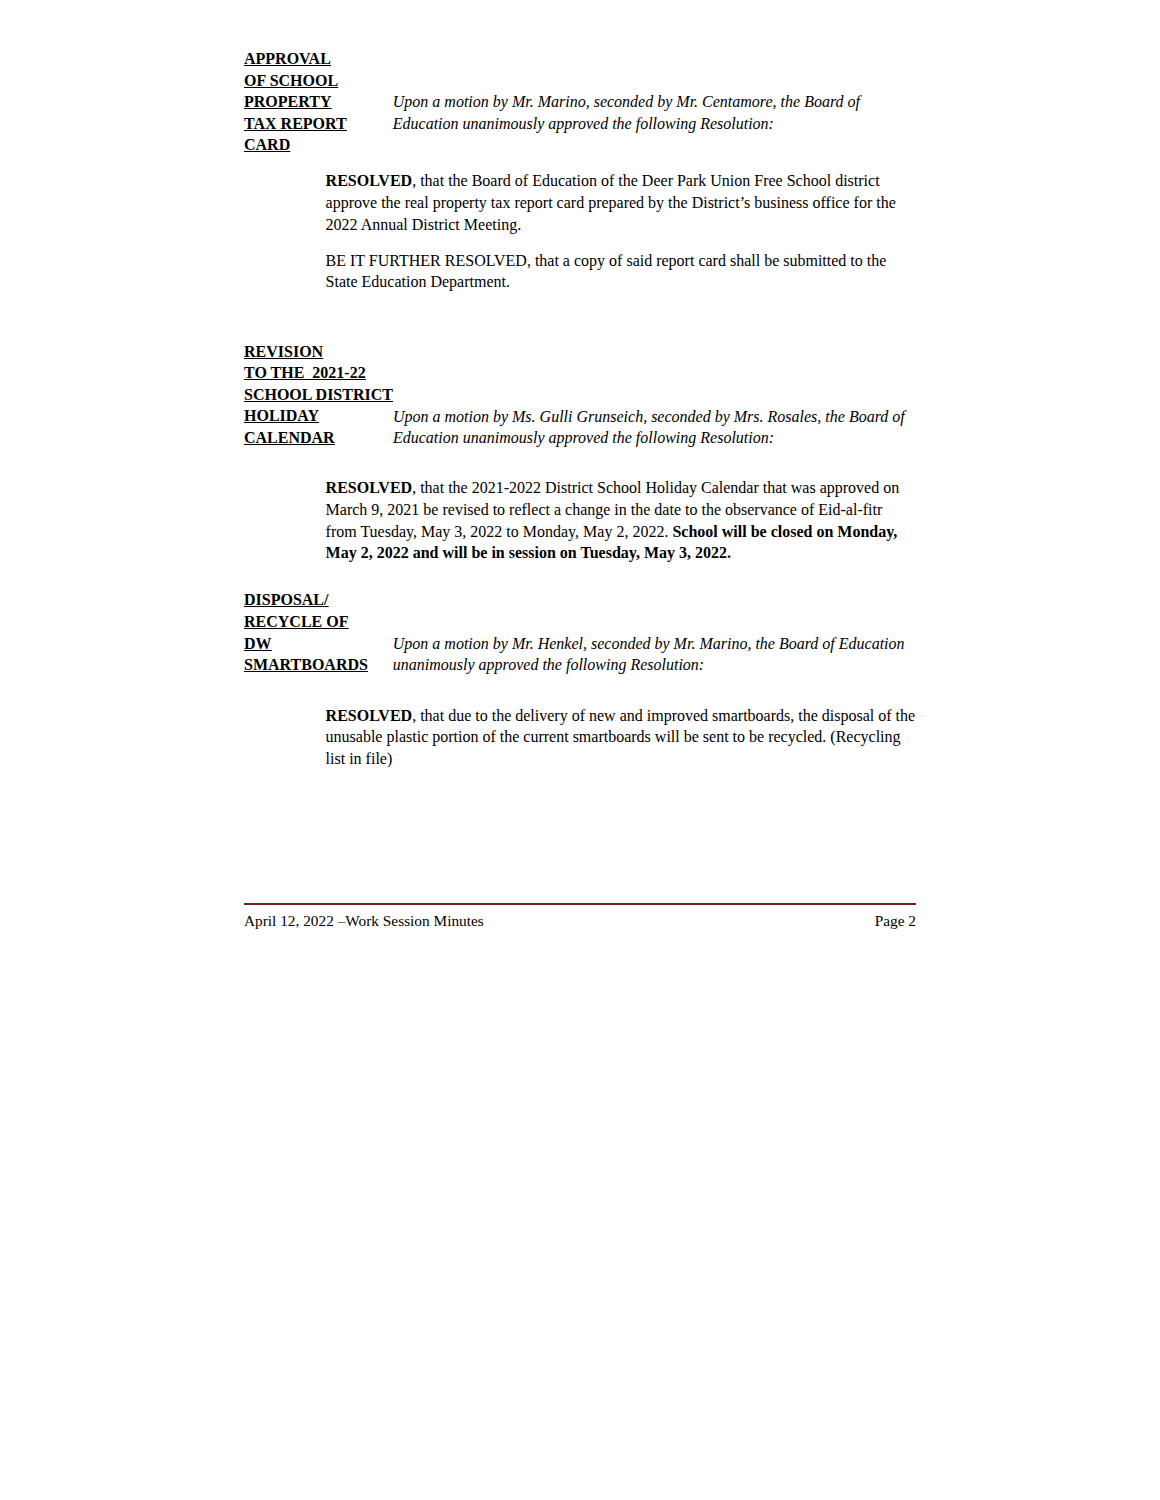| APPROVAL OF SCHOOL PROPERTY TAX REPORT CARD | Upon a motion by Mr. Marino, seconded by Mr. Centamore, the Board of Education unanimously approved the following Resolution: |
RESOLVED, that the Board of Education of the Deer Park Union Free School district approve the real property tax report card prepared by the District’s business office for the 2022 Annual District Meeting.
BE IT FURTHER RESOLVED, that a copy of said report card shall be submitted to the State Education Department.
| REVISION TO THE 2021-22 SCHOOL DISTRICT HOLIDAY CALENDAR | Upon a motion by Ms. Gulli Grunseich, seconded by Mrs. Rosales, the Board of Education unanimously approved the following Resolution: |
RESOLVED, that the 2021-2022 District School Holiday Calendar that was approved on March 9, 2021 be revised to reflect a change in the date to the observance of Eid-al-fitr from Tuesday, May 3, 2022 to Monday, May 2, 2022. School will be closed on Monday, May 2, 2022 and will be in session on Tuesday, May 3, 2022.
| DISPOSAL/ RECYCLE OF DW SMARTBOARDS | Upon a motion by Mr. Henkel, seconded by Mr. Marino, the Board of Education unanimously approved the following Resolution: |
RESOLVED, that due to the delivery of new and improved smartboards, the disposal of the unusable plastic portion of the current smartboards will be sent to be recycled. (Recycling list in file)
| April 12, 2022 –Work Session Minutes | Page 2 |